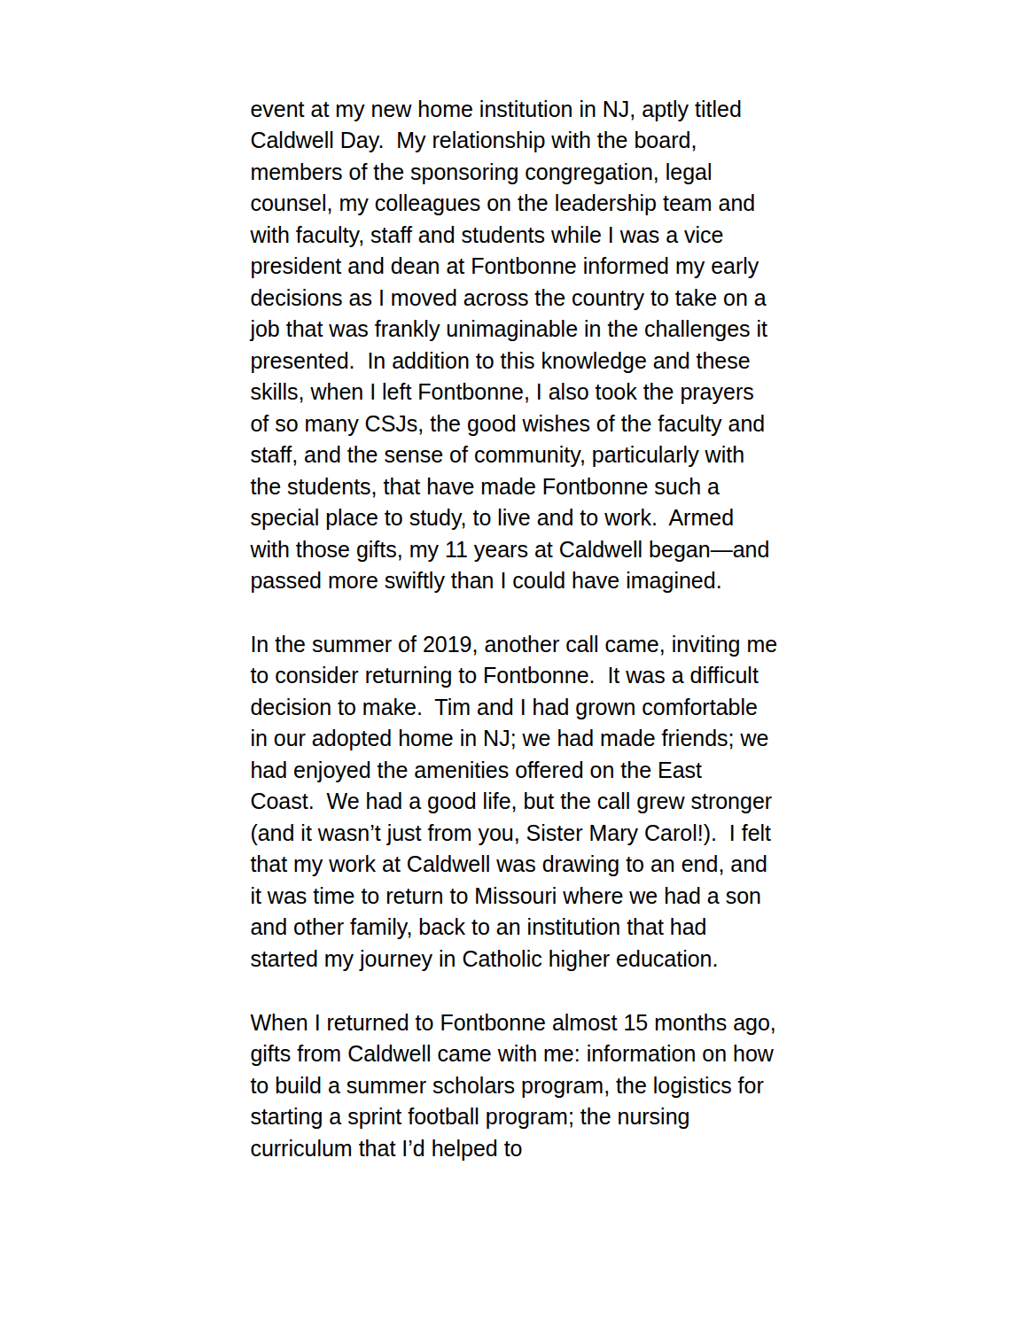event at my new home institution in NJ, aptly titled Caldwell Day. My relationship with the board, members of the sponsoring congregation, legal counsel, my colleagues on the leadership team and with faculty, staff and students while I was a vice president and dean at Fontbonne informed my early decisions as I moved across the country to take on a job that was frankly unimaginable in the challenges it presented. In addition to this knowledge and these skills, when I left Fontbonne, I also took the prayers of so many CSJs, the good wishes of the faculty and staff, and the sense of community, particularly with the students, that have made Fontbonne such a special place to study, to live and to work. Armed with those gifts, my 11 years at Caldwell began—and passed more swiftly than I could have imagined.
In the summer of 2019, another call came, inviting me to consider returning to Fontbonne. It was a difficult decision to make. Tim and I had grown comfortable in our adopted home in NJ; we had made friends; we had enjoyed the amenities offered on the East Coast. We had a good life, but the call grew stronger (and it wasn’t just from you, Sister Mary Carol!). I felt that my work at Caldwell was drawing to an end, and it was time to return to Missouri where we had a son and other family, back to an institution that had started my journey in Catholic higher education.
When I returned to Fontbonne almost 15 months ago, gifts from Caldwell came with me: information on how to build a summer scholars program, the logistics for starting a sprint football program; the nursing curriculum that I’d helped to